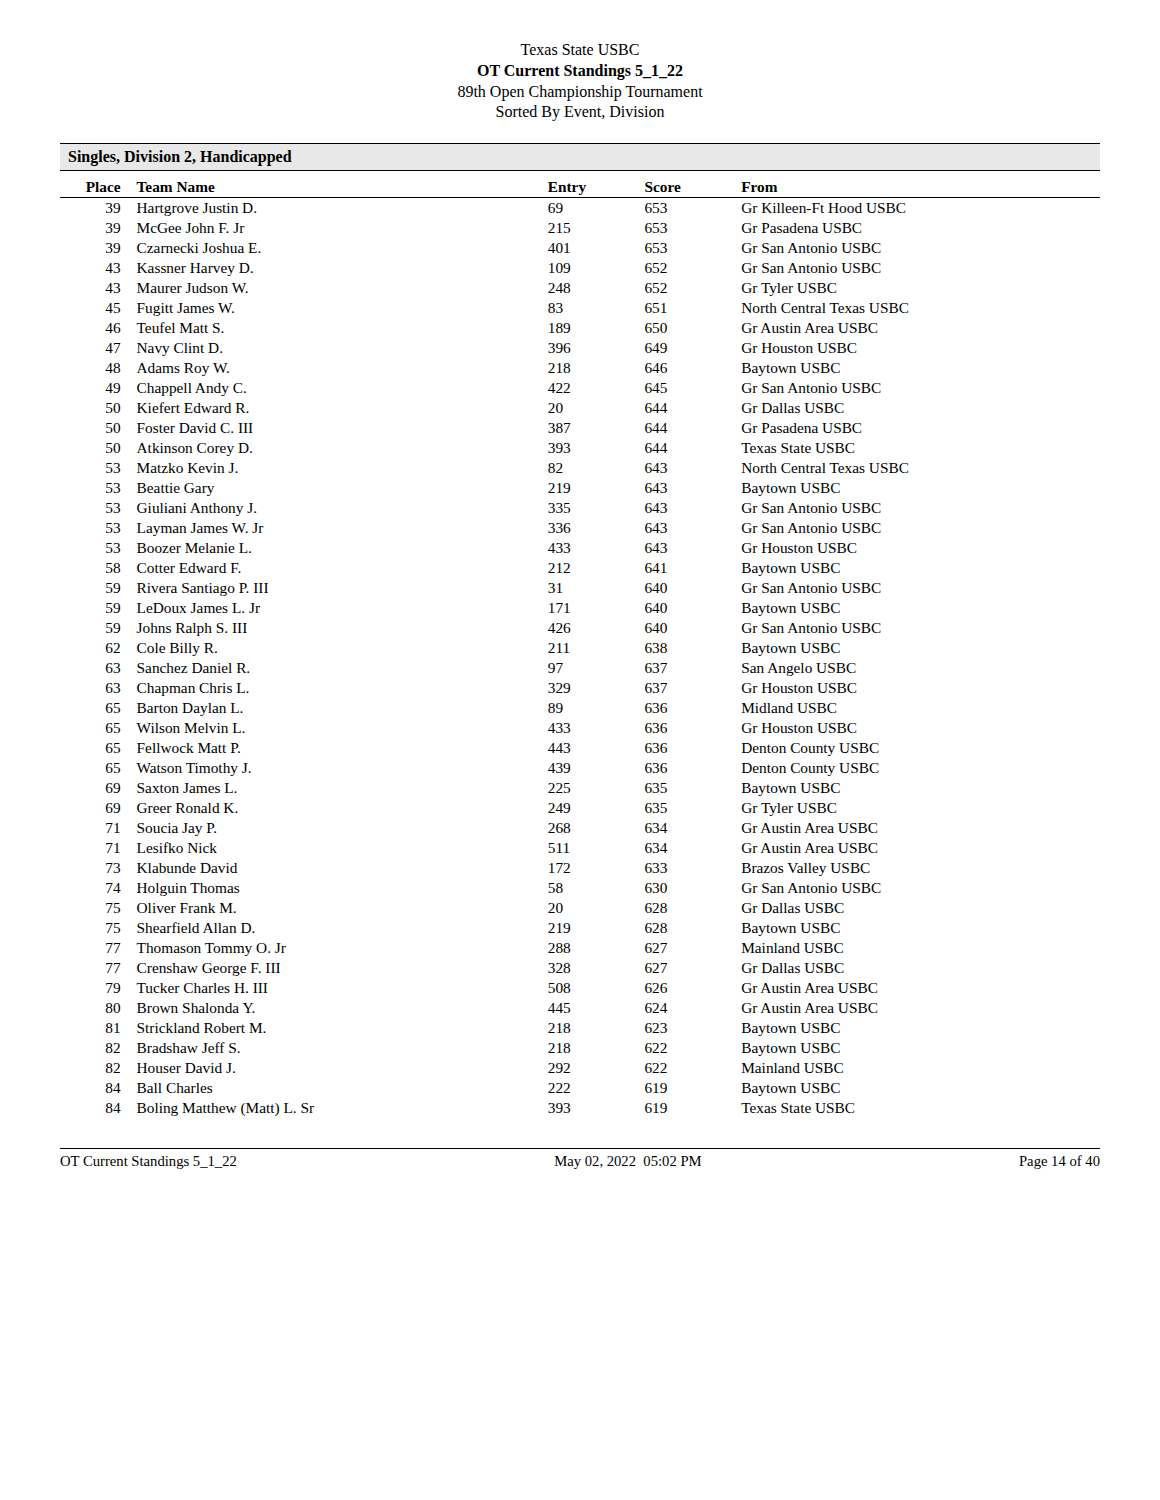Texas State USBC
OT Current Standings 5_1_22
89th Open Championship Tournament
Sorted By Event, Division
Singles, Division 2, Handicapped
| Place | Team Name | Entry | Score | From |
| --- | --- | --- | --- | --- |
| 39 | Hartgrove Justin D. | 69 | 653 | Gr Killeen-Ft Hood USBC |
| 39 | McGee John F. Jr | 215 | 653 | Gr Pasadena USBC |
| 39 | Czarnecki Joshua E. | 401 | 653 | Gr San Antonio USBC |
| 43 | Kassner Harvey D. | 109 | 652 | Gr San Antonio USBC |
| 43 | Maurer Judson W. | 248 | 652 | Gr Tyler USBC |
| 45 | Fugitt James W. | 83 | 651 | North Central Texas USBC |
| 46 | Teufel Matt S. | 189 | 650 | Gr Austin Area USBC |
| 47 | Navy Clint D. | 396 | 649 | Gr Houston USBC |
| 48 | Adams Roy W. | 218 | 646 | Baytown USBC |
| 49 | Chappell Andy C. | 422 | 645 | Gr San Antonio USBC |
| 50 | Kiefert Edward R. | 20 | 644 | Gr Dallas USBC |
| 50 | Foster David C. III | 387 | 644 | Gr Pasadena USBC |
| 50 | Atkinson Corey D. | 393 | 644 | Texas State USBC |
| 53 | Matzko Kevin J. | 82 | 643 | North Central Texas USBC |
| 53 | Beattie Gary | 219 | 643 | Baytown USBC |
| 53 | Giuliani Anthony J. | 335 | 643 | Gr San Antonio USBC |
| 53 | Layman James W. Jr | 336 | 643 | Gr San Antonio USBC |
| 53 | Boozer Melanie L. | 433 | 643 | Gr Houston USBC |
| 58 | Cotter Edward F. | 212 | 641 | Baytown USBC |
| 59 | Rivera Santiago P. III | 31 | 640 | Gr San Antonio USBC |
| 59 | LeDoux James L. Jr | 171 | 640 | Baytown USBC |
| 59 | Johns Ralph S. III | 426 | 640 | Gr San Antonio USBC |
| 62 | Cole Billy R. | 211 | 638 | Baytown USBC |
| 63 | Sanchez Daniel R. | 97 | 637 | San Angelo USBC |
| 63 | Chapman Chris L. | 329 | 637 | Gr Houston USBC |
| 65 | Barton Daylan L. | 89 | 636 | Midland USBC |
| 65 | Wilson Melvin L. | 433 | 636 | Gr Houston USBC |
| 65 | Fellwock Matt P. | 443 | 636 | Denton County USBC |
| 65 | Watson Timothy J. | 439 | 636 | Denton County USBC |
| 69 | Saxton James L. | 225 | 635 | Baytown USBC |
| 69 | Greer Ronald K. | 249 | 635 | Gr Tyler USBC |
| 71 | Soucia Jay P. | 268 | 634 | Gr Austin Area USBC |
| 71 | Lesifko Nick | 511 | 634 | Gr Austin Area USBC |
| 73 | Klabunde David | 172 | 633 | Brazos Valley USBC |
| 74 | Holguin Thomas | 58 | 630 | Gr San Antonio USBC |
| 75 | Oliver Frank M. | 20 | 628 | Gr Dallas USBC |
| 75 | Shearfield Allan D. | 219 | 628 | Baytown USBC |
| 77 | Thomason Tommy O. Jr | 288 | 627 | Mainland USBC |
| 77 | Crenshaw George F. III | 328 | 627 | Gr Dallas USBC |
| 79 | Tucker Charles H. III | 508 | 626 | Gr Austin Area USBC |
| 80 | Brown Shalonda Y. | 445 | 624 | Gr Austin Area USBC |
| 81 | Strickland Robert M. | 218 | 623 | Baytown USBC |
| 82 | Bradshaw Jeff S. | 218 | 622 | Baytown USBC |
| 82 | Houser David J. | 292 | 622 | Mainland USBC |
| 84 | Ball Charles | 222 | 619 | Baytown USBC |
| 84 | Boling Matthew (Matt) L. Sr | 393 | 619 | Texas State USBC |
OT Current Standings 5_1_22 May 02, 2022 05:02 PM Page 14 of 40